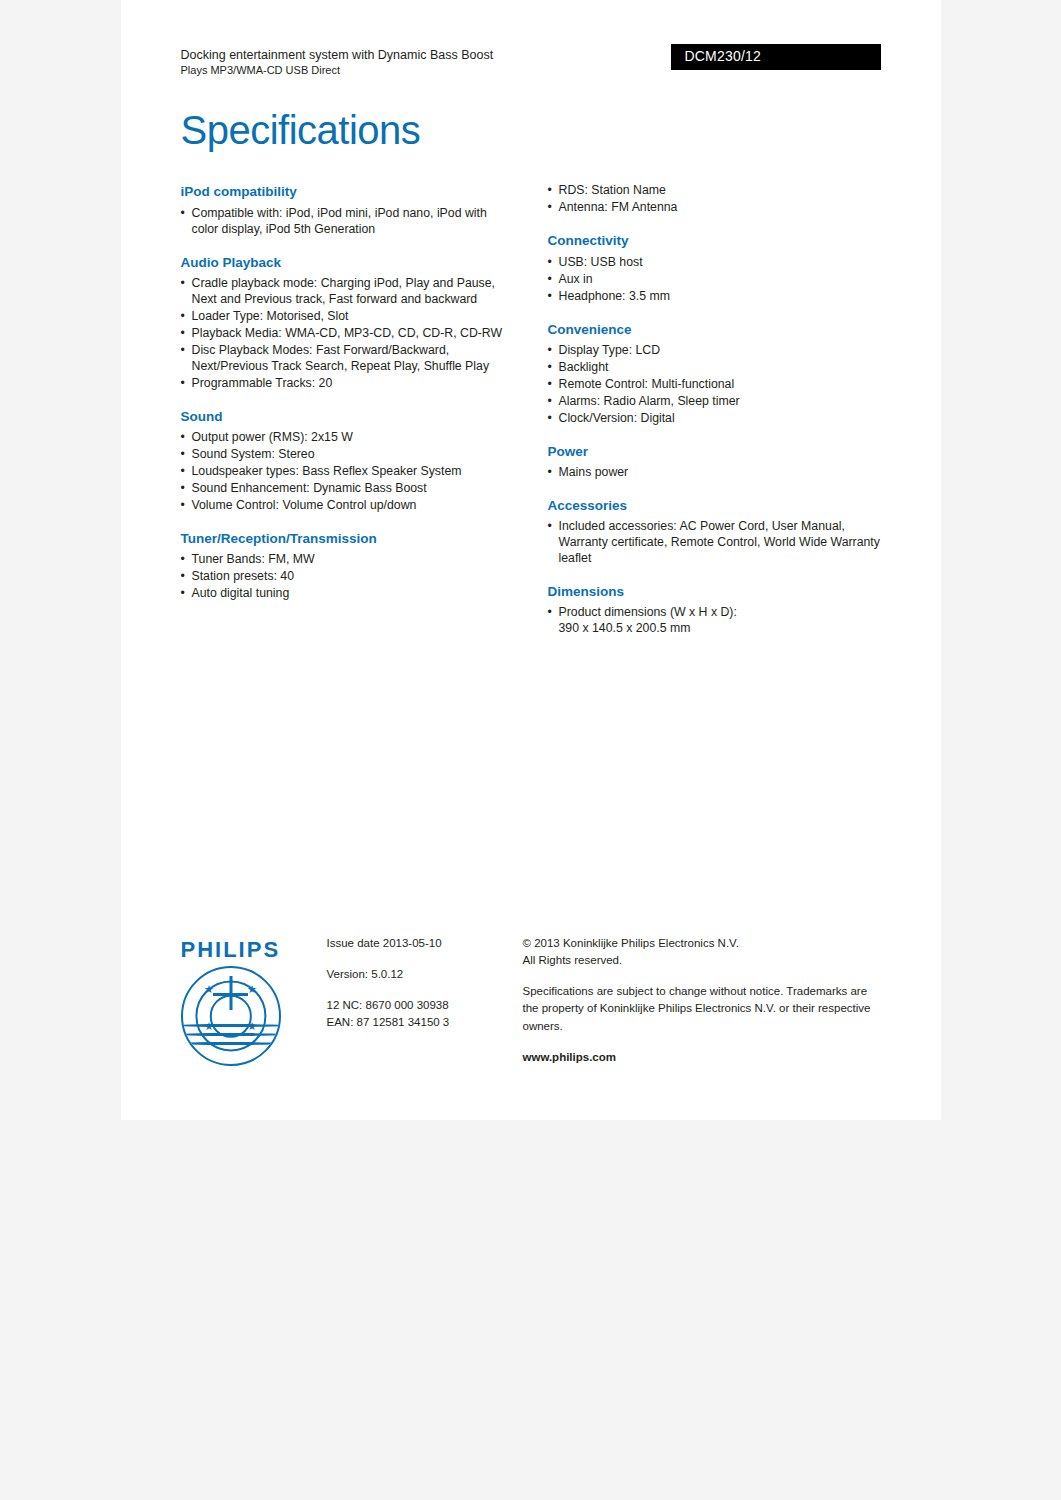Docking entertainment system with Dynamic Bass Boost
Plays MP3/WMA-CD USB Direct
DCM230/12
Specifications
iPod compatibility
Compatible with: iPod, iPod mini, iPod nano, iPod with color display, iPod 5th Generation
Audio Playback
Cradle playback mode: Charging iPod, Play and Pause, Next and Previous track, Fast forward and backward
Loader Type: Motorised, Slot
Playback Media: WMA-CD, MP3-CD, CD, CD-R, CD-RW
Disc Playback Modes: Fast Forward/Backward, Next/Previous Track Search, Repeat Play, Shuffle Play
Programmable Tracks: 20
Sound
Output power (RMS): 2x15 W
Sound System: Stereo
Loudspeaker types: Bass Reflex Speaker System
Sound Enhancement: Dynamic Bass Boost
Volume Control: Volume Control up/down
Tuner/Reception/Transmission
Tuner Bands: FM, MW
Station presets: 40
Auto digital tuning
RDS: Station Name
Antenna: FM Antenna
Connectivity
USB: USB host
Aux in
Headphone: 3.5 mm
Convenience
Display Type: LCD
Backlight
Remote Control: Multi-functional
Alarms: Radio Alarm, Sleep timer
Clock/Version: Digital
Power
Mains power
Accessories
Included accessories: AC Power Cord, User Manual, Warranty certificate, Remote Control, World Wide Warranty leaflet
Dimensions
Product dimensions (W x H x D):390 x 140.5 x 200.5 mm
PHILIPS
★
★
★
★
Issue date 2013-05-10
Version: 5.0.12
12 NC: 8670 000 30938
EAN: 87 12581 34150 3
© 2013 Koninklijke Philips Electronics N.V.
All Rights reserved.
Specifications are subject to change without notice. Trademarks are the property of Koninklijke Philips Electronics N.V. or their respective owners.
www.philips.com